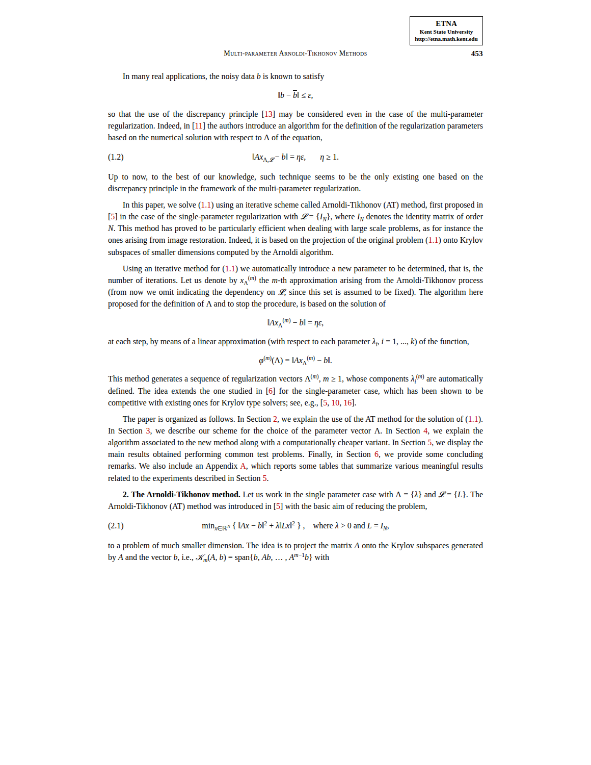ETNA
Kent State University
http://etna.math.kent.edu
Multi-parameter Arnoldi-Tikhonov Methods 453
In many real applications, the noisy data b is known to satisfy
‖b − b‖ ≤ ε,
so that the use of the discrepancy principle [13] may be considered even in the case of the multi-parameter regularization. Indeed, in [11] the authors introduce an algorithm for the definition of the regularization parameters based on the numerical solution with respect to Λ of the equation,
(1.2) ‖AxΛ,𝓛 − b‖ = ηε, η ≥ 1.
Up to now, to the best of our knowledge, such technique seems to be the only existing one based on the discrepancy principle in the framework of the multi-parameter regularization.
In this paper, we solve (1.1) using an iterative scheme called Arnoldi-Tikhonov (AT) method, first proposed in [5] in the case of the single-parameter regularization with 𝓛 = {IN}, where IN denotes the identity matrix of order N. This method has proved to be particularly efficient when dealing with large scale problems, as for instance the ones arising from image restoration. Indeed, it is based on the projection of the original problem (1.1) onto Krylov subspaces of smaller dimensions computed by the Arnoldi algorithm.
Using an iterative method for (1.1) we automatically introduce a new parameter to be determined, that is, the number of iterations. Let us denote by xΛ(m) the m-th approximation arising from the Arnoldi-Tikhonov process (from now we omit indicating the dependency on 𝓛, since this set is assumed to be fixed). The algorithm here proposed for the definition of Λ and to stop the procedure, is based on the solution of
‖AxΛ(m) − b‖ = ηε,
at each step, by means of a linear approximation (with respect to each parameter λi, i = 1, ..., k) of the function,
φ(m)(Λ) = ‖AxΛ(m) − b‖.
This method generates a sequence of regularization vectors Λ(m), m ≥ 1, whose components λi(m) are automatically defined. The idea extends the one studied in [6] for the single-parameter case, which has been shown to be competitive with existing ones for Krylov type solvers; see, e.g., [5, 10, 16].
The paper is organized as follows. In Section 2, we explain the use of the AT method for the solution of (1.1). In Section 3, we describe our scheme for the choice of the parameter vector Λ. In Section 4, we explain the algorithm associated to the new method along with a computationally cheaper variant. In Section 5, we display the main results obtained performing common test problems. Finally, in Section 6, we provide some concluding remarks. We also include an Appendix A, which reports some tables that summarize various meaningful results related to the experiments described in Section 5.
2. The Arnoldi-Tikhonov method. Let us work in the single parameter case with Λ = {λ} and 𝓛 = {L}. The Arnoldi-Tikhonov (AT) method was introduced in [5] with the basic aim of reducing the problem,
(2.1) minx∈ℝN { ‖Ax − b‖2 + λ‖Lx‖2 } , where λ > 0 and L = IN,
to a problem of much smaller dimension. The idea is to project the matrix A onto the Krylov subspaces generated by A and the vector b, i.e., 𝒦m(A, b) = span{b, Ab, … , Am−1b} with